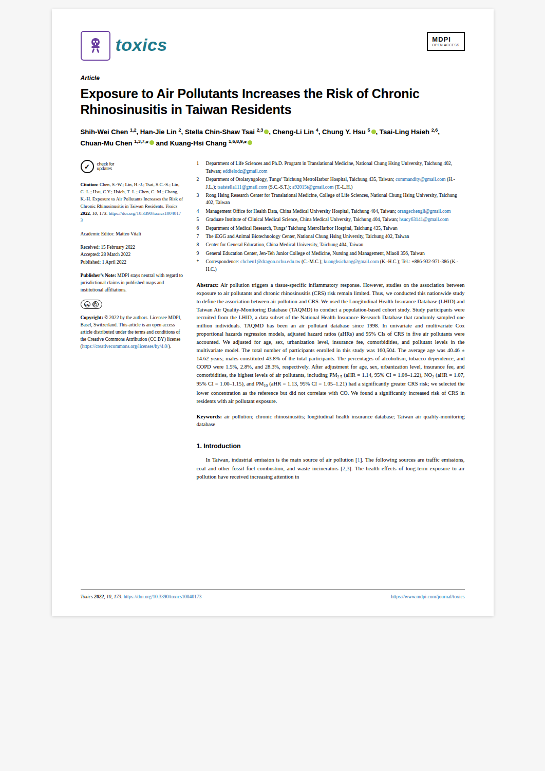toxics
MDPIOPEN ACCESS
Article
Exposure to Air Pollutants Increases the Risk of Chronic
Rhinosinusitis in Taiwan Residents
Shih-Wei Chen 1,2, Han-Jie Lin 2, Stella Chin-Shaw Tsai 2,3 , Cheng-Li Lin 4, Chung Y. Hsu 5 , Tsai-Ling Hsieh 2,6,
Chuan-Mu Chen 1,3,7,* and Kuang-Hsi Chang 1,6,8,9,*
✓
check for
updates
Citation: Chen, S.-W.; Lin, H.-J.; Tsai, S.C.-S.; Lin, C.-L.; Hsu, C.Y.; Hsieh, T.-L.; Chen, C.-M.; Chang, K.-H. Exposure to Air Pollutants Increases the Risk of Chronic Rhinosinusitis in Taiwan Residents. Toxics 2022, 10, 173. https://doi.org/10.3390/toxics10040173
Academic Editor: Matteo Vitali
Received: 15 February 2022
Accepted: 28 March 2022
Published: 1 April 2022
Publisher’s Note: MDPI stays neutral with regard to jurisdictional claims in published maps and institutional affiliations.
ccⒸ
Copyright: © 2022 by the authors. Licensee MDPI, Basel, Switzerland. This article is an open access article distributed under the terms and conditions of the Creative Commons Attribution (CC BY) license (https://creativecommons.org/licenses/by/4.0/).
Department of Life Sciences and Ph.D. Program in Translational Medicine, National Chung Hsing University, Taichung 402, Taiwan; eddielodz@gmail.com
Department of Otolaryngology, Tungs’ Taichung MetroHarbor Hospital, Taichung 435, Taiwan; commandity@gmail.com (H.-J.L.); tsaistella111@gmail.com (S.C.-S.T.); a92015t@gmail.com (T.-L.H.)
Rong Hsing Research Center for Translational Medicine, College of Life Sciences, National Chung Hsing University, Taichung 402, Taiwan
Management Office for Health Data, China Medical University Hospital, Taichung 404, Taiwan; orangechengli@gmail.com
Graduate Institute of Clinical Medical Science, China Medical University, Taichung 404, Taiwan; hsucy63141@gmail.com
Department of Medical Research, Tungs’ Taichung MetroHarbor Hospital, Taichung 435, Taiwan
The iEGG and Animal Biotechnology Center, National Chung Hsing University, Taichung 402, Taiwan
Center for General Education, China Medical University, Taichung 404, Taiwan
General Education Center, Jen-Teh Junior College of Medicine, Nursing and Management, Miaoli 356, Taiwan
Correspondence: chchen1@dragon.nchu.edu.tw (C.-M.C.); kuanghsichang@gmail.com (K.-H.C.); Tel.: +886-932-971-386 (K.-H.C.)
Abstract: Air pollution triggers a tissue-specific inflammatory response. However, studies on the association between exposure to air pollutants and chronic rhinosinusitis (CRS) risk remain limited. Thus, we conducted this nationwide study to define the association between air pollution and CRS. We used the Longitudinal Health Insurance Database (LHID) and Taiwan Air Quality-Monitoring Database (TAQMD) to conduct a population-based cohort study. Study participants were recruited from the LHID, a data subset of the National Health Insurance Research Database that randomly sampled one million individuals. TAQMD has been an air pollutant database since 1998. In univariate and multivariate Cox proportional hazards regression models, adjusted hazard ratios (aHRs) and 95% CIs of CRS in five air pollutants were accounted. We adjusted for age, sex, urbanization level, insurance fee, comorbidities, and pollutant levels in the multivariate model. The total number of participants enrolled in this study was 160,504. The average age was 40.46 ± 14.62 years; males constituted 43.8% of the total participants. The percentages of alcoholism, tobacco dependence, and COPD were 1.5%, 2.8%, and 28.3%, respectively. After adjustment for age, sex, urbanization level, insurance fee, and comorbidities, the highest levels of air pollutants, including PM2.5 (aHR = 1.14, 95% CI = 1.06–1.22), NO2 (aHR = 1.07, 95% CI = 1.00–1.15), and PM10 (aHR = 1.13, 95% CI = 1.05–1.21) had a significantly greater CRS risk; we selected the lower concentration as the reference but did not correlate with CO. We found a significantly increased risk of CRS in residents with air pollutant exposure.
Keywords: air pollution; chronic rhinosinusitis; longitudinal health insurance database; Taiwan air quality-monitoring database
1. Introduction
In Taiwan, industrial emission is the main source of air pollution [1]. The following sources are traffic emissions, coal and other fossil fuel combustion, and waste incinerators [2,3]. The health effects of long-term exposure to air pollution have received increasing attention in
Toxics 2022, 10, 173. https://doi.org/10.3390/toxics10040173
https://www.mdpi.com/journal/toxics